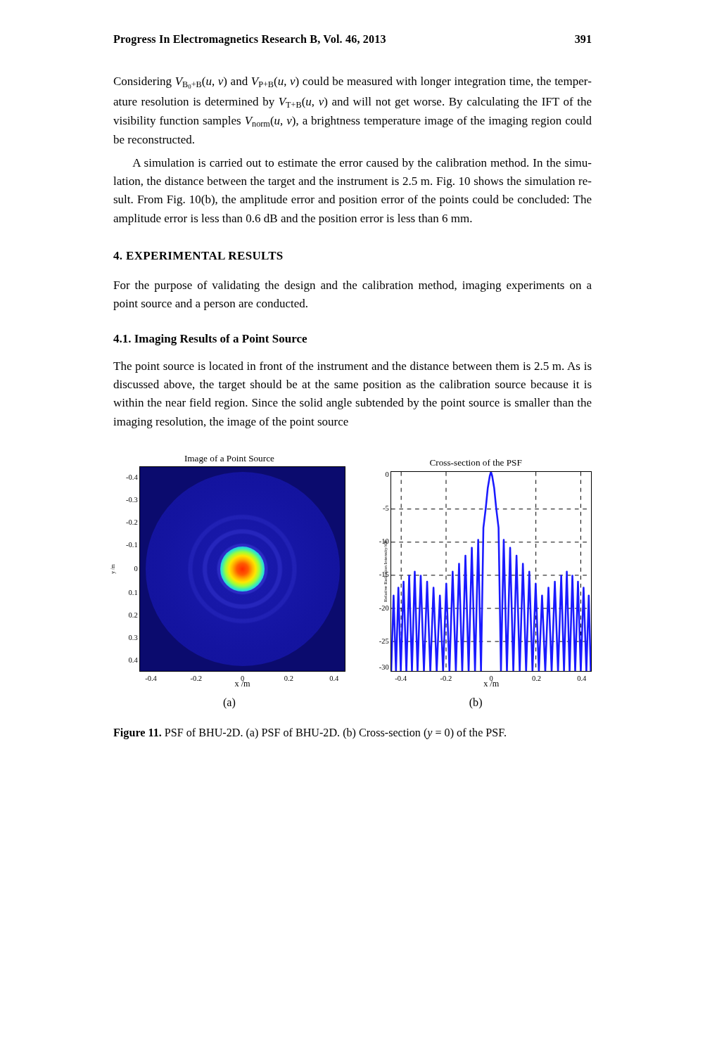Progress In Electromagnetics Research B, Vol. 46, 2013 391
Considering VB0+B(u, v) and VP+B(u, v) could be measured with longer integration time, the temperature resolution is determined by VT+B(u, v) and will not get worse. By calculating the IFT of the visibility function samples Vnorm(u, v), a brightness temperature image of the imaging region could be reconstructed.
A simulation is carried out to estimate the error caused by the calibration method. In the simulation, the distance between the target and the instrument is 2.5 m. Fig. 10 shows the simulation result. From Fig. 10(b), the amplitude error and position error of the points could be concluded: The amplitude error is less than 0.6 dB and the position error is less than 6 mm.
4. Experimental Results
For the purpose of validating the design and the calibration method, imaging experiments on a point source and a person are conducted.
4.1. Imaging Results of a Point Source
The point source is located in front of the instrument and the distance between them is 2.5 m. As is discussed above, the target should be at the same position as the calibration source because it is within the near field region. Since the solid angle subtended by the point source is smaller than the imaging resolution, the image of the point source
Image of a Point Source
y /m -0.4 -0.3 -0.2 -0.1 0 0.1 0.2 0.3 0.4
-0.4 -0.2 0 0.2 0.4
x /m
(a)
Cross-section of the PSF
Relative Radiation Intensity/dB 0 -5 -10 -15 -20 -25 -30
-0.4 -0.2 0 0.2 0.4
x /m
(b)
Figure 11. PSF of BHU-2D. (a) PSF of BHU-2D. (b) Cross-section (y = 0) of the PSF.